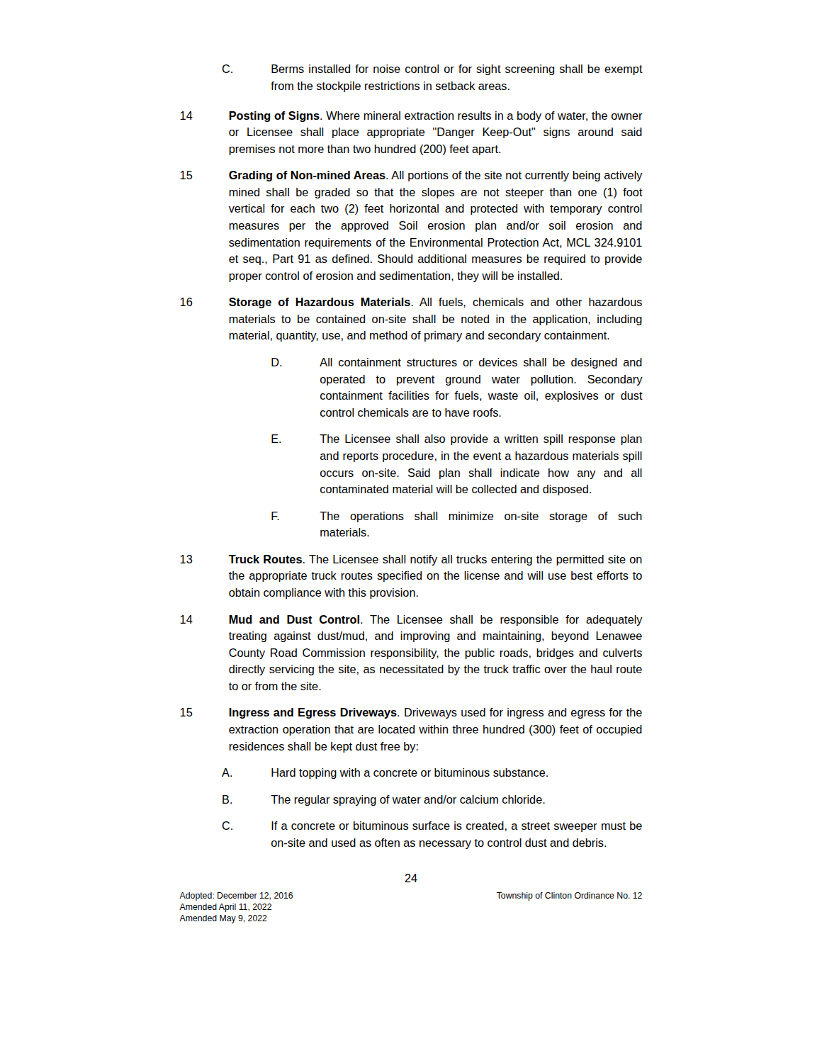C. Berms installed for noise control or for sight screening shall be exempt from the stockpile restrictions in setback areas.
14 Posting of Signs. Where mineral extraction results in a body of water, the owner or Licensee shall place appropriate "Danger Keep-Out" signs around said premises not more than two hundred (200) feet apart.
15 Grading of Non-mined Areas. All portions of the site not currently being actively mined shall be graded so that the slopes are not steeper than one (1) foot vertical for each two (2) feet horizontal and protected with temporary control measures per the approved Soil erosion plan and/or soil erosion and sedimentation requirements of the Environmental Protection Act, MCL 324.9101 et seq., Part 91 as defined. Should additional measures be required to provide proper control of erosion and sedimentation, they will be installed.
16 Storage of Hazardous Materials. All fuels, chemicals and other hazardous materials to be contained on-site shall be noted in the application, including material, quantity, use, and method of primary and secondary containment.
D. All containment structures or devices shall be designed and operated to prevent ground water pollution. Secondary containment facilities for fuels, waste oil, explosives or dust control chemicals are to have roofs.
E. The Licensee shall also provide a written spill response plan and reports procedure, in the event a hazardous materials spill occurs on-site. Said plan shall indicate how any and all contaminated material will be collected and disposed.
F. The operations shall minimize on-site storage of such materials.
13 Truck Routes. The Licensee shall notify all trucks entering the permitted site on the appropriate truck routes specified on the license and will use best efforts to obtain compliance with this provision.
14 Mud and Dust Control. The Licensee shall be responsible for adequately treating against dust/mud, and improving and maintaining, beyond Lenawee County Road Commission responsibility, the public roads, bridges and culverts directly servicing the site, as necessitated by the truck traffic over the haul route to or from the site.
15 Ingress and Egress Driveways. Driveways used for ingress and egress for the extraction operation that are located within three hundred (300) feet of occupied residences shall be kept dust free by:
A. Hard topping with a concrete or bituminous substance.
B. The regular spraying of water and/or calcium chloride.
C. If a concrete or bituminous surface is created, a street sweeper must be on-site and used as often as necessary to control dust and debris.
24
Adopted: December 12, 2016
Amended April 11, 2022
Amended May 9, 2022
Township of Clinton Ordinance No. 12